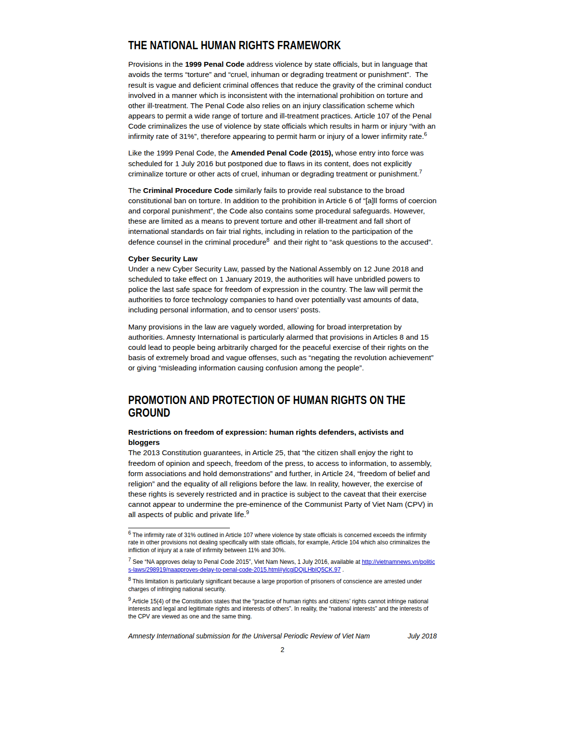THE NATIONAL HUMAN RIGHTS FRAMEWORK
Provisions in the 1999 Penal Code address violence by state officials, but in language that avoids the terms “torture” and “cruel, inhuman or degrading treatment or punishment”. The result is vague and deficient criminal offences that reduce the gravity of the criminal conduct involved in a manner which is inconsistent with the international prohibition on torture and other ill-treatment. The Penal Code also relies on an injury classification scheme which appears to permit a wide range of torture and ill-treatment practices. Article 107 of the Penal Code criminalizes the use of violence by state officials which results in harm or injury “with an infirmity rate of 31%”, therefore appearing to permit harm or injury of a lower infirmity rate.6
Like the 1999 Penal Code, the Amended Penal Code (2015), whose entry into force was scheduled for 1 July 2016 but postponed due to flaws in its content, does not explicitly criminalize torture or other acts of cruel, inhuman or degrading treatment or punishment.7
The Criminal Procedure Code similarly fails to provide real substance to the broad constitutional ban on torture. In addition to the prohibition in Article 6 of “[a]ll forms of coercion and corporal punishment”, the Code also contains some procedural safeguards. However, these are limited as a means to prevent torture and other ill-treatment and fall short of international standards on fair trial rights, including in relation to the participation of the defence counsel in the criminal procedure8 and their right to “ask questions to the accused”.
Cyber Security Law
Under a new Cyber Security Law, passed by the National Assembly on 12 June 2018 and scheduled to take effect on 1 January 2019, the authorities will have unbridled powers to police the last safe space for freedom of expression in the country. The law will permit the authorities to force technology companies to hand over potentially vast amounts of data, including personal information, and to censor users’ posts.
Many provisions in the law are vaguely worded, allowing for broad interpretation by authorities. Amnesty International is particularly alarmed that provisions in Articles 8 and 15 could lead to people being arbitrarily charged for the peaceful exercise of their rights on the basis of extremely broad and vague offenses, such as “negating the revolution achievement” or giving “misleading information causing confusion among the people”.
PROMOTION AND PROTECTION OF HUMAN RIGHTS ON THE GROUND
Restrictions on freedom of expression: human rights defenders, activists and bloggers
The 2013 Constitution guarantees, in Article 25, that “the citizen shall enjoy the right to freedom of opinion and speech, freedom of the press, to access to information, to assembly, form associations and hold demonstrations” and further, in Article 24, “freedom of belief and religion” and the equality of all religions before the law. In reality, however, the exercise of these rights is severely restricted and in practice is subject to the caveat that their exercise cannot appear to undermine the pre-eminence of the Communist Party of Viet Nam (CPV) in all aspects of public and private life.9
6 The infirmity rate of 31% outlined in Article 107 where violence by state officials is concerned exceeds the infirmity rate in other provisions not dealing specifically with state officials, for example, Article 104 which also criminalizes the infliction of injury at a rate of infirmity between 11% and 30%.
7 See “NA approves delay to Penal Code 2015”, Viet Nam News, 1 July 2016, available at http://vietnamnews.vn/politics-laws/298919/naapproves-delay-to-penal-code-2015.html#ylcgiDQiLHbIQ5CK.97 .
8 This limitation is particularly significant because a large proportion of prisoners of conscience are arrested under charges of infringing national security.
9 Article 15(4) of the Constitution states that the “practice of human rights and citizens’ rights cannot infringe national interests and legal and legitimate rights and interests of others”. In reality, the “national interests” and the interests of the CPV are viewed as one and the same thing.
Amnesty International submission for the Universal Periodic Review of Viet Nam July 2018
2